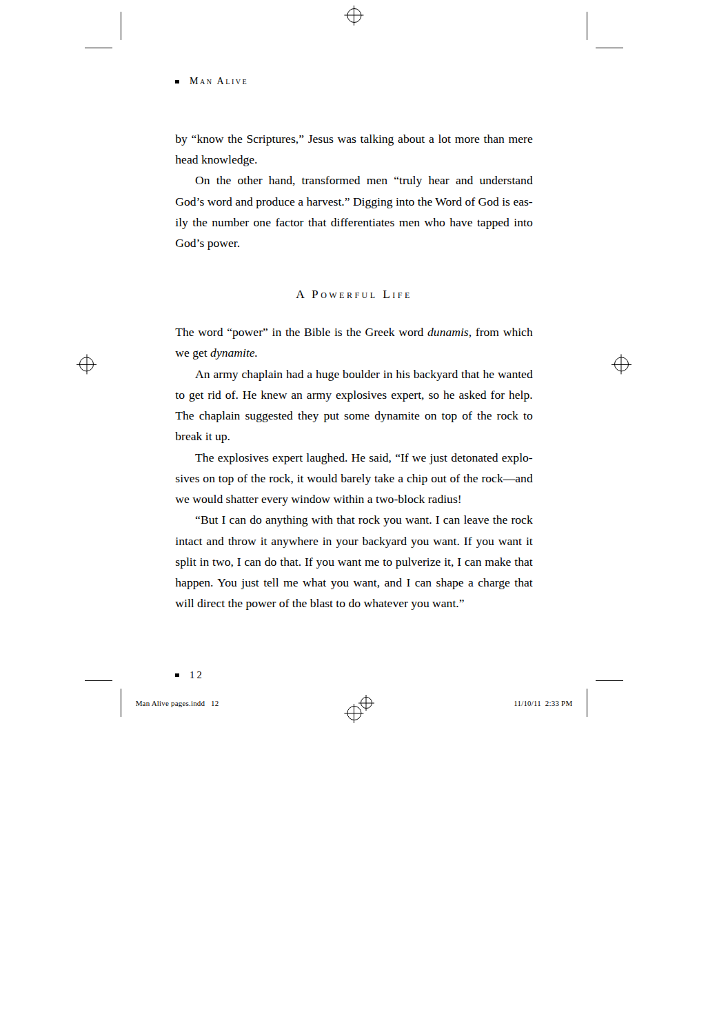Man Alive
by “know the Scriptures,” Jesus was talking about a lot more than mere head knowledge.
On the other hand, transformed men “truly hear and understand God’s word and produce a harvest.” Digging into the Word of God is easily the number one factor that differentiates men who have tapped into God’s power.
A Powerful Life
The word “power” in the Bible is the Greek word dunamis, from which we get dynamite.
An army chaplain had a huge boulder in his backyard that he wanted to get rid of. He knew an army explosives expert, so he asked for help. The chaplain suggested they put some dynamite on top of the rock to break it up.
The explosives expert laughed. He said, “If we just detonated explosives on top of the rock, it would barely take a chip out of the rock—and we would shatter every window within a two-block radius!
“But I can do anything with that rock you want. I can leave the rock intact and throw it anywhere in your backyard you want. If you want it split in two, I can do that. If you want me to pulverize it, I can make that happen. You just tell me what you want, and I can shape a charge that will direct the power of the blast to do whatever you want.”
12
Man Alive pages.indd 12 11/10/11 2:33 PM